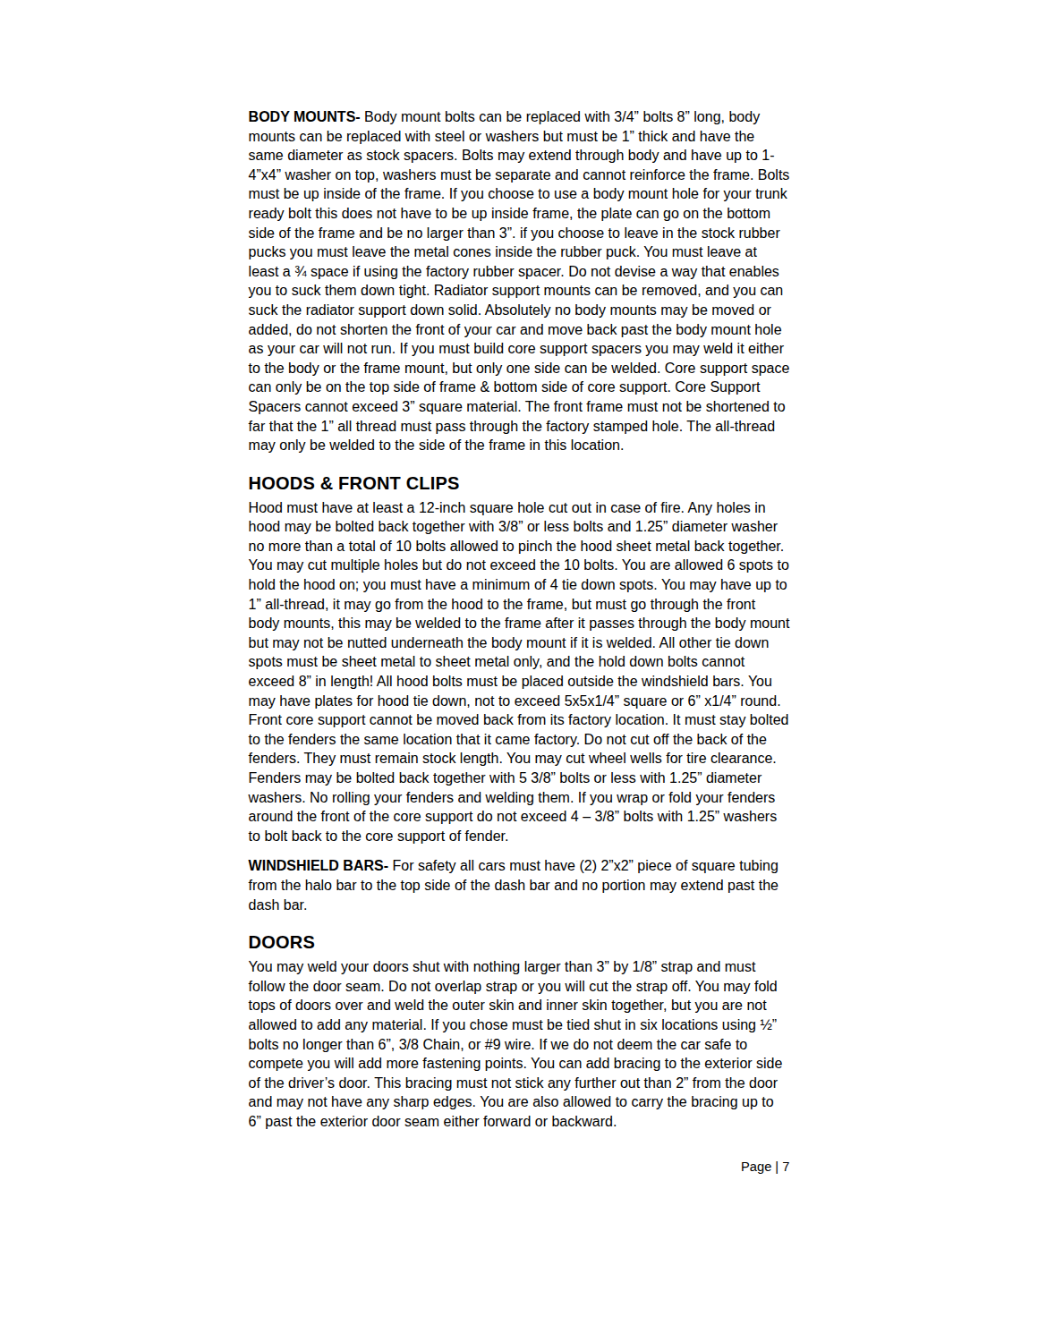BODY MOUNTS- Body mount bolts can be replaced with 3/4” bolts 8” long, body mounts can be replaced with steel or washers but must be 1” thick and have the same diameter as stock spacers. Bolts may extend through body and have up to 1-4”x4” washer on top, washers must be separate and cannot reinforce the frame. Bolts must be up inside of the frame. If you choose to use a body mount hole for your trunk ready bolt this does not have to be up inside frame, the plate can go on the bottom side of the frame and be no larger than 3”. if you choose to leave in the stock rubber pucks you must leave the metal cones inside the rubber puck. You must leave at least a ¾ space if using the factory rubber spacer. Do not devise a way that enables you to suck them down tight. Radiator support mounts can be removed, and you can suck the radiator support down solid. Absolutely no body mounts may be moved or added, do not shorten the front of your car and move back past the body mount hole as your car will not run. If you must build core support spacers you may weld it either to the body or the frame mount, but only one side can be welded. Core support space can only be on the top side of frame & bottom side of core support. Core Support Spacers cannot exceed 3” square material. The front frame must not be shortened to far that the 1” all thread must pass through the factory stamped hole. The all-thread may only be welded to the side of the frame in this location.
HOODS & FRONT CLIPS
Hood must have at least a 12-inch square hole cut out in case of fire. Any holes in hood may be bolted back together with 3/8” or less bolts and 1.25” diameter washer no more than a total of 10 bolts allowed to pinch the hood sheet metal back together. You may cut multiple holes but do not exceed the 10 bolts. You are allowed 6 spots to hold the hood on; you must have a minimum of 4 tie down spots. You may have up to 1” all-thread, it may go from the hood to the frame, but must go through the front body mounts, this may be welded to the frame after it passes through the body mount but may not be nutted underneath the body mount if it is welded. All other tie down spots must be sheet metal to sheet metal only, and the hold down bolts cannot exceed 8” in length! All hood bolts must be placed outside the windshield bars. You may have plates for hood tie down, not to exceed 5x5x1/4” square or 6” x1/4” round. Front core support cannot be moved back from its factory location. It must stay bolted to the fenders the same location that it came factory. Do not cut off the back of the fenders. They must remain stock length. You may cut wheel wells for tire clearance. Fenders may be bolted back together with 5 3/8” bolts or less with 1.25” diameter washers. No rolling your fenders and welding them. If you wrap or fold your fenders around the front of the core support do not exceed 4 – 3/8” bolts with 1.25” washers to bolt back to the core support of fender.
WINDSHIELD BARS- For safety all cars must have (2) 2”x2” piece of square tubing from the halo bar to the top side of the dash bar and no portion may extend past the dash bar.
DOORS
You may weld your doors shut with nothing larger than 3” by 1/8” strap and must follow the door seam. Do not overlap strap or you will cut the strap off. You may fold tops of doors over and weld the outer skin and inner skin together, but you are not allowed to add any material. If you chose must be tied shut in six locations using ½” bolts no longer than 6”, 3/8 Chain, or #9 wire. If we do not deem the car safe to compete you will add more fastening points. You can add bracing to the exterior side of the driver’s door. This bracing must not stick any further out than 2” from the door and may not have any sharp edges. You are also allowed to carry the bracing up to 6” past the exterior door seam either forward or backward.
Page | 7